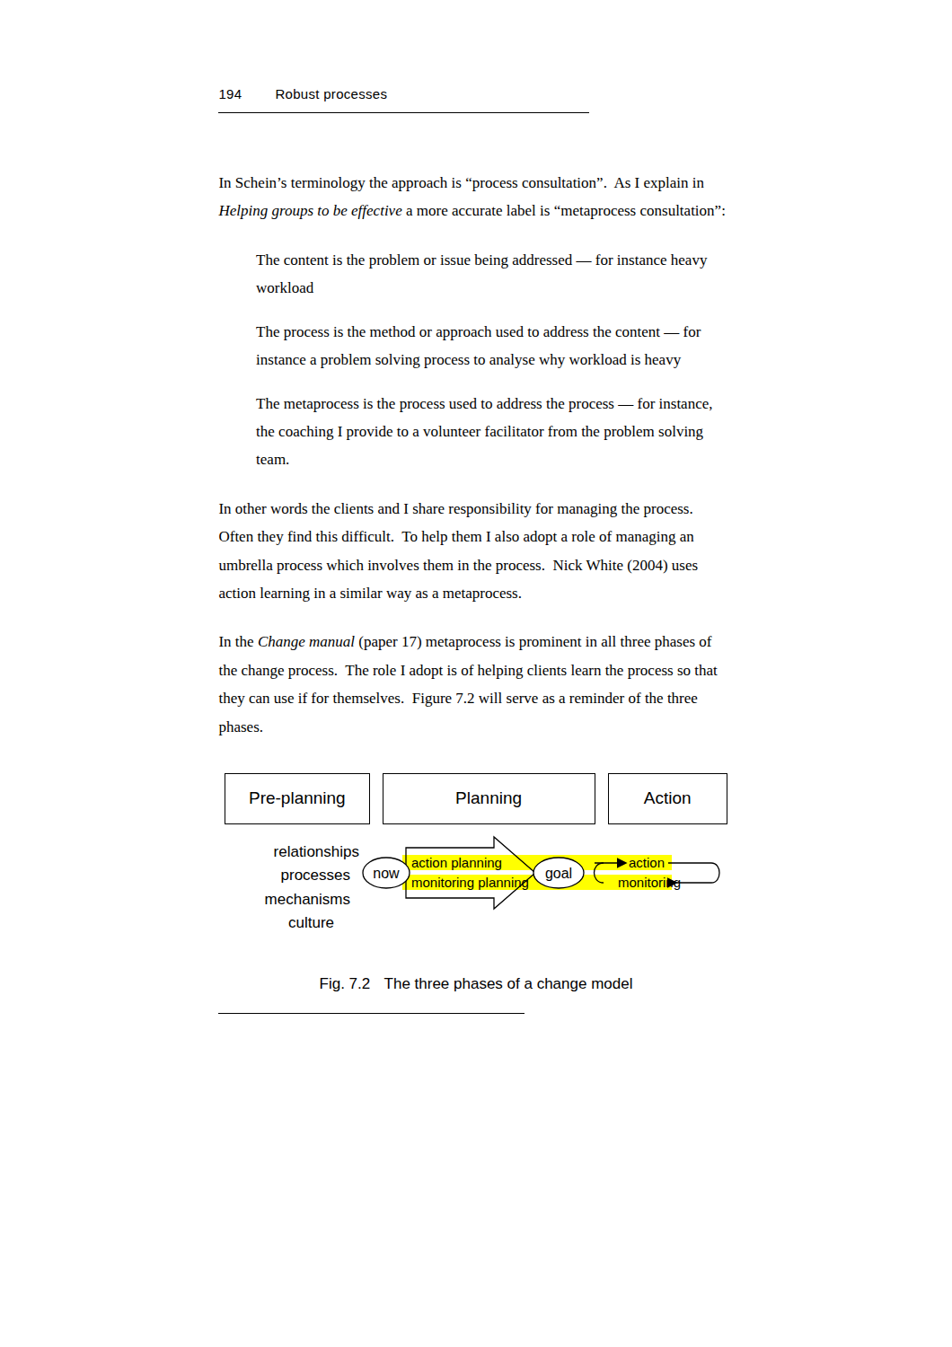194
Robust processes
In Schein’s terminology the approach is “process consultation”. As I explain in Helping groups to be effective a more accurate label is “metaprocess consultation”:
The content is the problem or issue being addressed — for instance heavy workload
The process is the method or approach used to address the content — for instance a problem solving process to analyse why workload is heavy
The metaprocess is the process used to address the process — for instance, the coaching I provide to a volunteer facilitator from the problem solving team.
In other words the clients and I share responsibility for managing the process. Often they find this difficult. To help them I also adopt a role of managing an umbrella process which involves them in the process. Nick White (2004) uses action learning in a similar way as a metaprocess.
In the Change manual (paper 17) metaprocess is prominent in all three phases of the change process. The role I adopt is of helping clients learn the process so that they can use if for themselves. Figure 7.2 will serve as a reminder of the three phases.
Pre-planning
Planning
Action
relationships
processes
mechanisms
culture
now goal action planning monitoring planning action monitoring
Fig. 7.2 The three phases of a change model